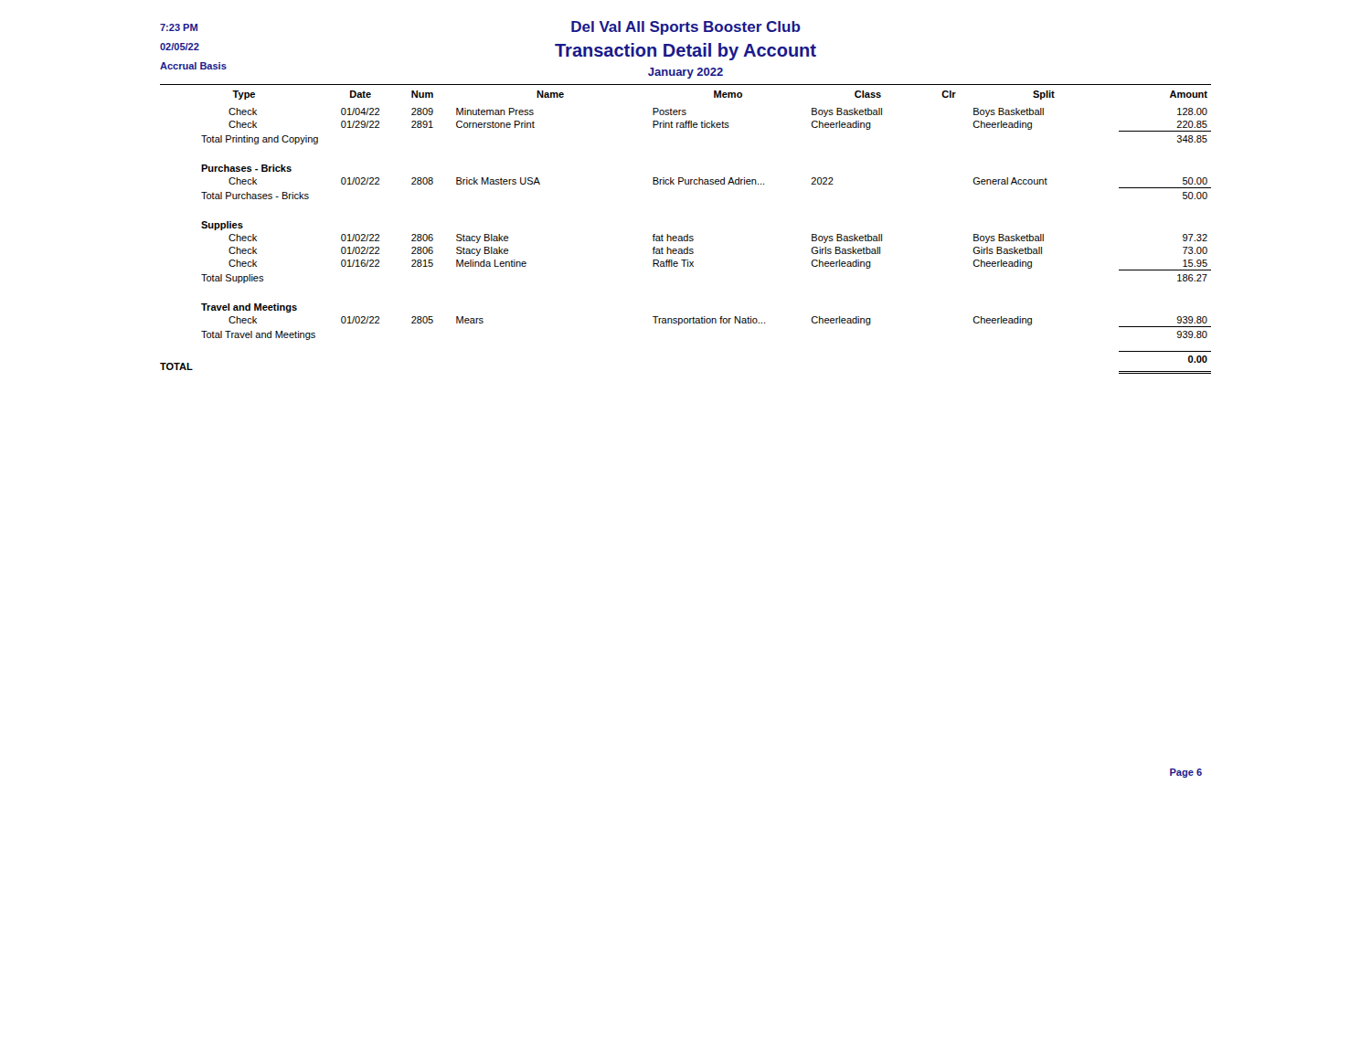7:23 PM
02/05/22
Accrual Basis
Del Val All Sports Booster Club
Transaction Detail by Account
January 2022
| Type | Date | Num | Name | Memo | Class | Clr | Split | Amount |
| --- | --- | --- | --- | --- | --- | --- | --- | --- |
| Check | 01/04/22 | 2809 | Minuteman Press | Posters | Boys Basketball | | Boys Basketball | 128.00 |
| Check | 01/29/22 | 2891 | Cornerstone Print | Print raffle tickets | Cheerleading | | Cheerleading | 220.85 |
| Total Printing and Copying | | 348.85 |
| Purchases - Bricks |
| Check | 01/02/22 | 2808 | Brick Masters USA | Brick Purchased Adrien... | 2022 | | General Account | 50.00 |
| Total Purchases - Bricks | | 50.00 |
| Supplies |
| Check | 01/02/22 | 2806 | Stacy Blake | fat heads | Boys Basketball | | Boys Basketball | 97.32 |
| Check | 01/02/22 | 2806 | Stacy Blake | fat heads | Girls Basketball | | Girls Basketball | 73.00 |
| Check | 01/16/22 | 2815 | Melinda Lentine | Raffle Tix | Cheerleading | | Cheerleading | 15.95 |
| Total Supplies | | 186.27 |
| Travel and Meetings |
| Check | 01/02/22 | 2805 | Mears | Transportation for Natio... | Cheerleading | | Cheerleading | 939.80 |
| Total Travel and Meetings | | 939.80 |
| TOTAL | | 0.00 |
Page 6